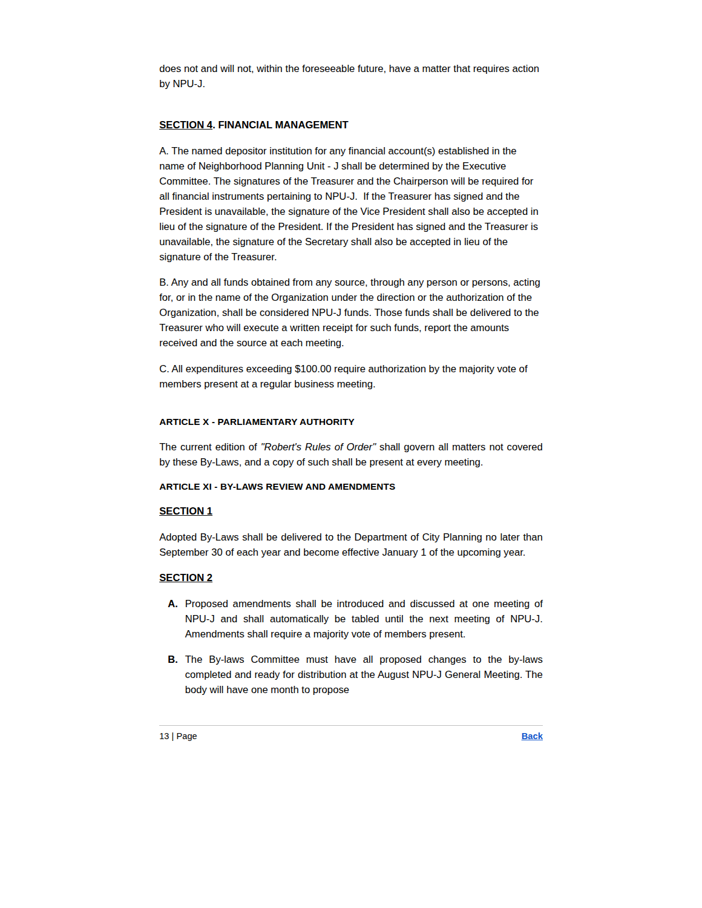does not and will not, within the foreseeable future, have a matter that requires action by NPU-J.
SECTION 4. FINANCIAL MANAGEMENT
A. The named depositor institution for any financial account(s) established in the name of Neighborhood Planning Unit - J shall be determined by the Executive Committee. The signatures of the Treasurer and the Chairperson will be required for all financial instruments pertaining to NPU-J. If the Treasurer has signed and the President is unavailable, the signature of the Vice President shall also be accepted in lieu of the signature of the President. If the President has signed and the Treasurer is unavailable, the signature of the Secretary shall also be accepted in lieu of the signature of the Treasurer.
B. Any and all funds obtained from any source, through any person or persons, acting for, or in the name of the Organization under the direction or the authorization of the Organization, shall be considered NPU-J funds. Those funds shall be delivered to the Treasurer who will execute a written receipt for such funds, report the amounts received and the source at each meeting.
C. All expenditures exceeding $100.00 require authorization by the majority vote of members present at a regular business meeting.
ARTICLE X - PARLIAMENTARY AUTHORITY
The current edition of "Robert's Rules of Order" shall govern all matters not covered by these By-Laws, and a copy of such shall be present at every meeting.
ARTICLE XI - BY-LAWS REVIEW AND AMENDMENTS
SECTION 1
Adopted By-Laws shall be delivered to the Department of City Planning no later than September 30 of each year and become effective January 1 of the upcoming year.
SECTION 2
A. Proposed amendments shall be introduced and discussed at one meeting of NPU-J and shall automatically be tabled until the next meeting of NPU-J. Amendments shall require a majority vote of members present.
B. The By-laws Committee must have all proposed changes to the by-laws completed and ready for distribution at the August NPU-J General Meeting. The body will have one month to propose
13 | Page
Back